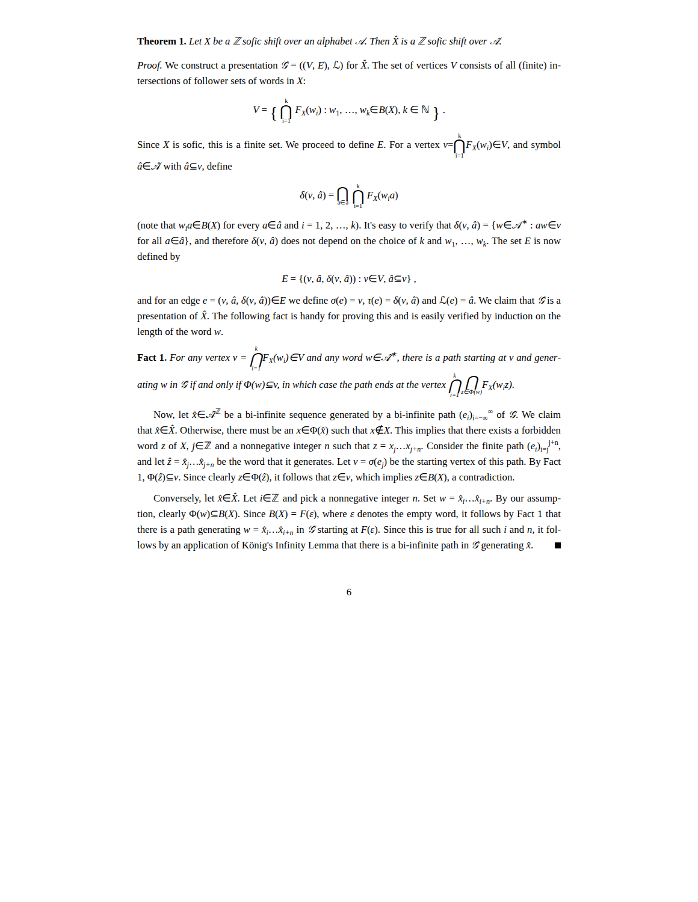Theorem 1. Let X be a ℤ sofic shift over an alphabet 𝒜. Then X̂ is a ℤ sofic shift over 𝒜̂.
Proof. We construct a presentation 𝒢̂ = ((V, E), ℒ) for X̂. The set of vertices V consists of all (finite) intersections of follower sets of words in X:
V = { k⋂i=1 FX(wi) : w1, …, wk∈B(X), k ∈ ℕ } .
Since X is sofic, this is a finite set. We proceed to define E. For a vertex v=k⋂i=1 FX(wi)∈V, and symbol â∈𝒜̂ with â⊆v, define
δ(v, â) = ⋂a∈â k⋂i=1 FX(wia)
(note that wia∈B(X) for every a∈â and i = 1, 2, …, k). It's easy to verify that δ(v, â) = {w∈𝒜∗ : aw∈v for all a∈â}, and therefore δ(v, â) does not depend on the choice of k and w1, …, wk. The set E is now defined by
E = {(v, â, δ(v, â)) : v∈V, â⊆v} ,
and for an edge e = (v, â, δ(v, â))∈E we define σ(e) = v, τ(e) = δ(v, â) and ℒ(e) = â. We claim that 𝒢̂ is a presentation of X̂. The following fact is handy for proving this and is easily verified by induction on the length of the word w.
Fact 1. For any vertex v = k⋂i=1 FX(wi)∈V and any word w∈𝒜̂∗, there is a path starting at v and generating w in 𝒢̂ if and only if Φ(w)⊆v, in which case the path ends at the vertex k⋂i=1⋂z∈Φ(w) FX(wiz).
Now, let x̂∈𝒜̂ℤ be a bi-infinite sequence generated by a bi-infinite path (ei)i=−∞∞ of 𝒢̂. We claim that x̂∈X̂. Otherwise, there must be an x∈Φ(x̂) such that x∉X. This implies that there exists a forbidden word z of X, j∈ℤ and a nonnegative integer n such that z = xj…xj+n. Consider the finite path (ei)i=jj+n, and let ẑ = x̂j…x̂j+n be the word that it generates. Let v = σ(ej) be the starting vertex of this path. By Fact 1, Φ(ẑ)⊆v. Since clearly z∈Φ(ẑ), it follows that z∈v, which implies z∈B(X), a contradiction.
Conversely, let x̂∈X̂. Let i∈ℤ and pick a nonnegative integer n. Set w = x̂i…x̂i+n. By our assumption, clearly Φ(w)⊆B(X). Since B(X) = F(ε), where ε denotes the empty word, it follows by Fact 1 that there is a path generating w = x̂i…x̂i+n in 𝒢̂ starting at F(ε). Since this is true for all such i and n, it follows by an application of König's Infinity Lemma that there is a bi-infinite path in 𝒢̂ generating x̂.
6